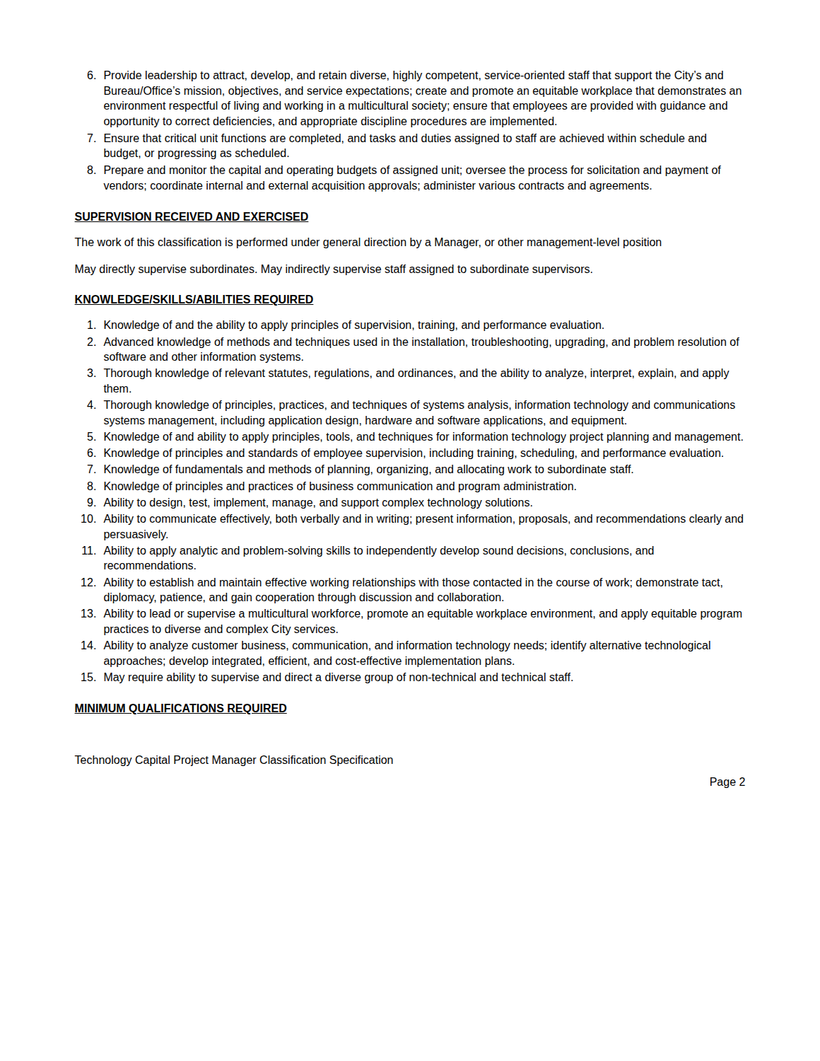Provide leadership to attract, develop, and retain diverse, highly competent, service-oriented staff that support the City’s and Bureau/Office’s mission, objectives, and service expectations; create and promote an equitable workplace that demonstrates an environment respectful of living and working in a multicultural society; ensure that employees are provided with guidance and opportunity to correct deficiencies, and appropriate discipline procedures are implemented.
Ensure that critical unit functions are completed, and tasks and duties assigned to staff are achieved within schedule and budget, or progressing as scheduled.
Prepare and monitor the capital and operating budgets of assigned unit; oversee the process for solicitation and payment of vendors; coordinate internal and external acquisition approvals; administer various contracts and agreements.
SUPERVISION RECEIVED AND EXERCISED
The work of this classification is performed under general direction by a Manager, or other management-level position
May directly supervise subordinates. May indirectly supervise staff assigned to subordinate supervisors.
KNOWLEDGE/SKILLS/ABILITIES REQUIRED
Knowledge of and the ability to apply principles of supervision, training, and performance evaluation.
Advanced knowledge of methods and techniques used in the installation, troubleshooting, upgrading, and problem resolution of software and other information systems.
Thorough knowledge of relevant statutes, regulations, and ordinances, and the ability to analyze, interpret, explain, and apply them.
Thorough knowledge of principles, practices, and techniques of systems analysis, information technology and communications systems management, including application design, hardware and software applications, and equipment.
Knowledge of and ability to apply principles, tools, and techniques for information technology project planning and management.
Knowledge of principles and standards of employee supervision, including training, scheduling, and performance evaluation.
Knowledge of fundamentals and methods of planning, organizing, and allocating work to subordinate staff.
Knowledge of principles and practices of business communication and program administration.
Ability to design, test, implement, manage, and support complex technology solutions.
Ability to communicate effectively, both verbally and in writing; present information, proposals, and recommendations clearly and persuasively.
Ability to apply analytic and problem-solving skills to independently develop sound decisions, conclusions, and recommendations.
Ability to establish and maintain effective working relationships with those contacted in the course of work; demonstrate tact, diplomacy, patience, and gain cooperation through discussion and collaboration.
Ability to lead or supervise a multicultural workforce, promote an equitable workplace environment, and apply equitable program practices to diverse and complex City services.
Ability to analyze customer business, communication, and information technology needs; identify alternative technological approaches; develop integrated, efficient, and cost-effective implementation plans.
May require ability to supervise and direct a diverse group of non-technical and technical staff.
MINIMUM QUALIFICATIONS REQUIRED
Technology Capital Project Manager Classification Specification
Page 2